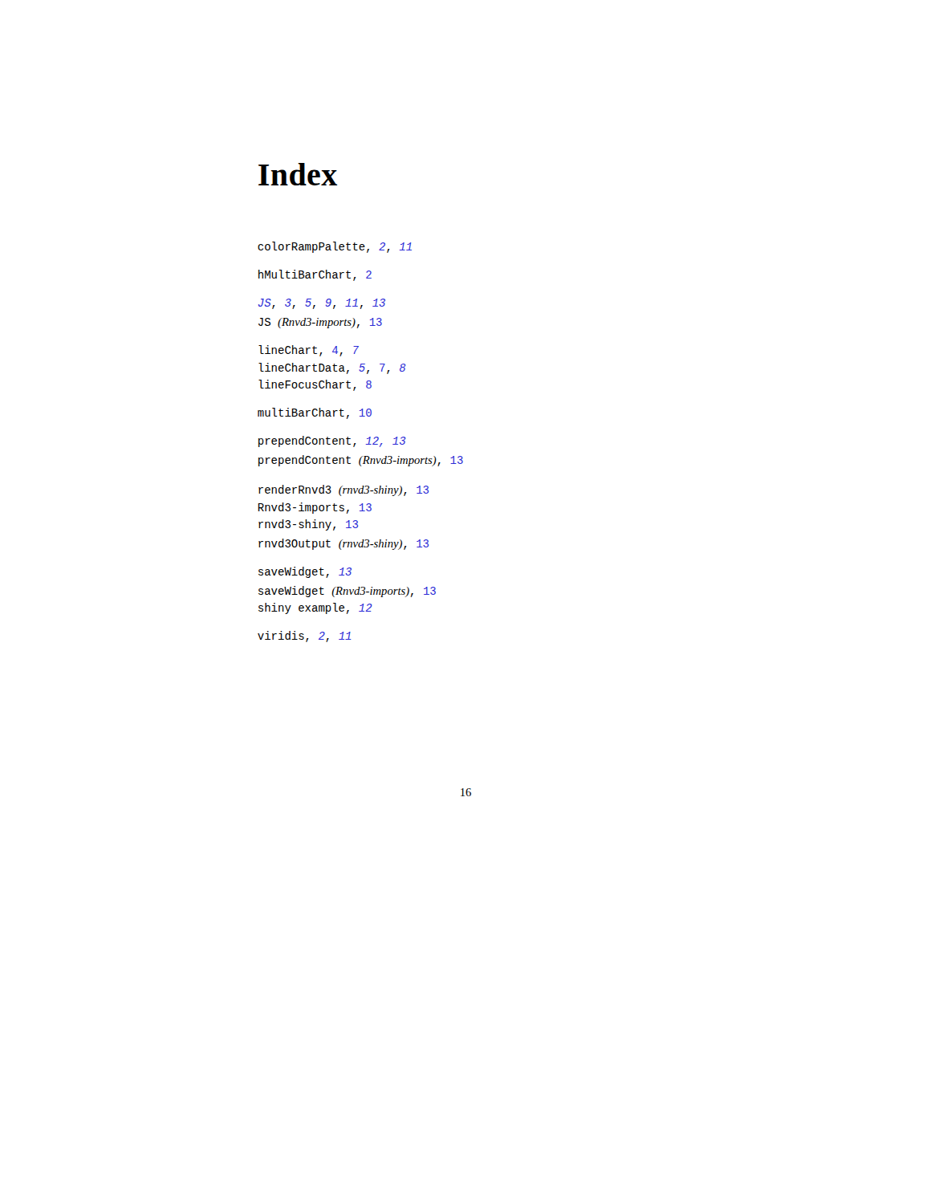Index
colorRampPalette, 2, 11
hMultiBarChart, 2
JS, 3, 5, 9, 11, 13
JS (Rnvd3-imports), 13
lineChart, 4, 7
lineChartData, 5, 7, 8
lineFocusChart, 8
multiBarChart, 10
prependContent, 12, 13
prependContent (Rnvd3-imports), 13
renderRnvd3 (rnvd3-shiny), 13
Rnvd3-imports, 13
rnvd3-shiny, 13
rnvd3Output (rnvd3-shiny), 13
saveWidget, 13
saveWidget (Rnvd3-imports), 13
shiny example, 12
viridis, 2, 11
16